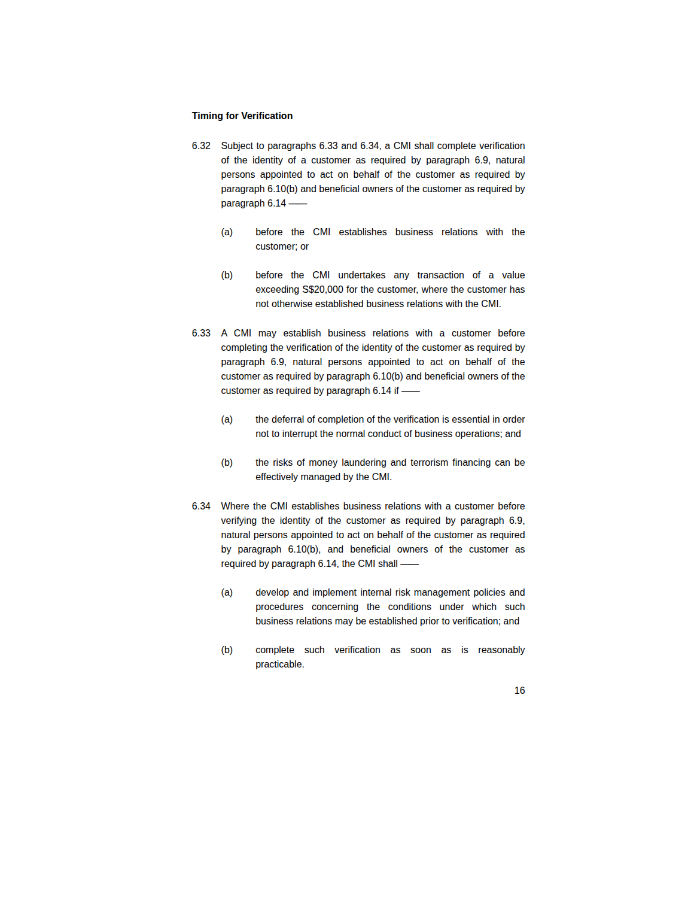Timing for Verification
6.32
Subject to paragraphs 6.33 and 6.34, a CMI shall complete verification of the identity of a customer as required by paragraph 6.9, natural persons appointed to act on behalf of the customer as required by paragraph 6.10(b) and beneficial owners of the customer as required by paragraph 6.14 ——
(a)
before the CMI establishes business relations with the customer; or
(b)
before the CMI undertakes any transaction of a value exceeding S$20,000 for the customer, where the customer has not otherwise established business relations with the CMI.
6.33
A CMI may establish business relations with a customer before completing the verification of the identity of the customer as required by paragraph 6.9, natural persons appointed to act on behalf of the customer as required by paragraph 6.10(b) and beneficial owners of the customer as required by paragraph 6.14 if ——
(a)
the deferral of completion of the verification is essential in order not to interrupt the normal conduct of business operations; and
(b)
the risks of money laundering and terrorism financing can be effectively managed by the CMI.
6.34
Where the CMI establishes business relations with a customer before verifying the identity of the customer as required by paragraph 6.9, natural persons appointed to act on behalf of the customer as required by paragraph 6.10(b), and beneficial owners of the customer as required by paragraph 6.14, the CMI shall ——
(a)
develop and implement internal risk management policies and procedures concerning the conditions under which such business relations may be established prior to verification; and
(b)
complete such verification as soon as is reasonably practicable.
16